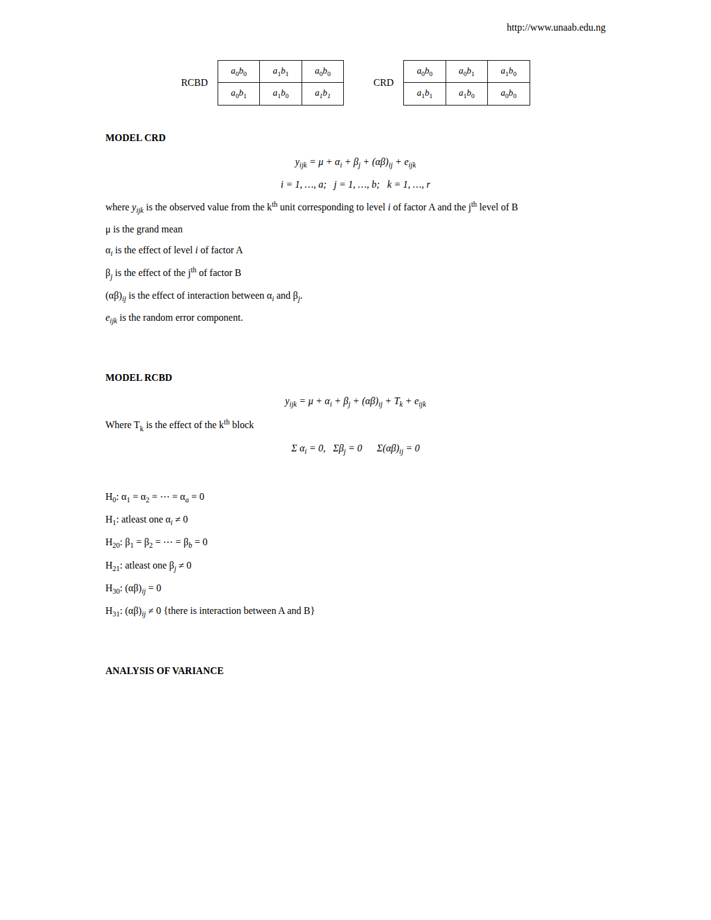http://www.unaab.edu.ng
RCBD
| a 0 b 0 | a 1 b 1 | a 0 b 0 |
| a 0 b 1 | a 1 b 0 | a 1 b 1 |
CRD
| a 0 b 0 | a 0 b 1 | a 1 b 0 |
| a 1 b 1 | a 1 b 0 | a 0 b 0 |
MODEL CRD
yijk = μ + αi + βj + (αβ)ij + eijk
i = 1, …, a; j = 1, …, b; k = 1, …, r
where yijk is the observed value from the kth unit corresponding to level i of factor A and the jth level of B
μ is the grand mean
αi is the effect of level i of factor A
βj is the effect of the jth of factor B
(αβ)ij is the effect of interaction between αi and βj.
eijk is the random error component.
MODEL RCBD
yijk = μ + αi + βj + (αβ)ij + Tk + eijk
Where Tk is the effect of the kth block
Σ αi = 0, Σβj = 0 Σ(αβ)ij = 0
H0: α1 = α2 = ⋯ = αa = 0
H1: atleast one αi ≠ 0
H20: β1 = β2 = ⋯ = βb = 0
H21: atleast one βj ≠ 0
H30: (αβ)ij = 0
H31: (αβ)ij ≠ 0 {there is interaction between A and B}
ANALYSIS OF VARIANCE